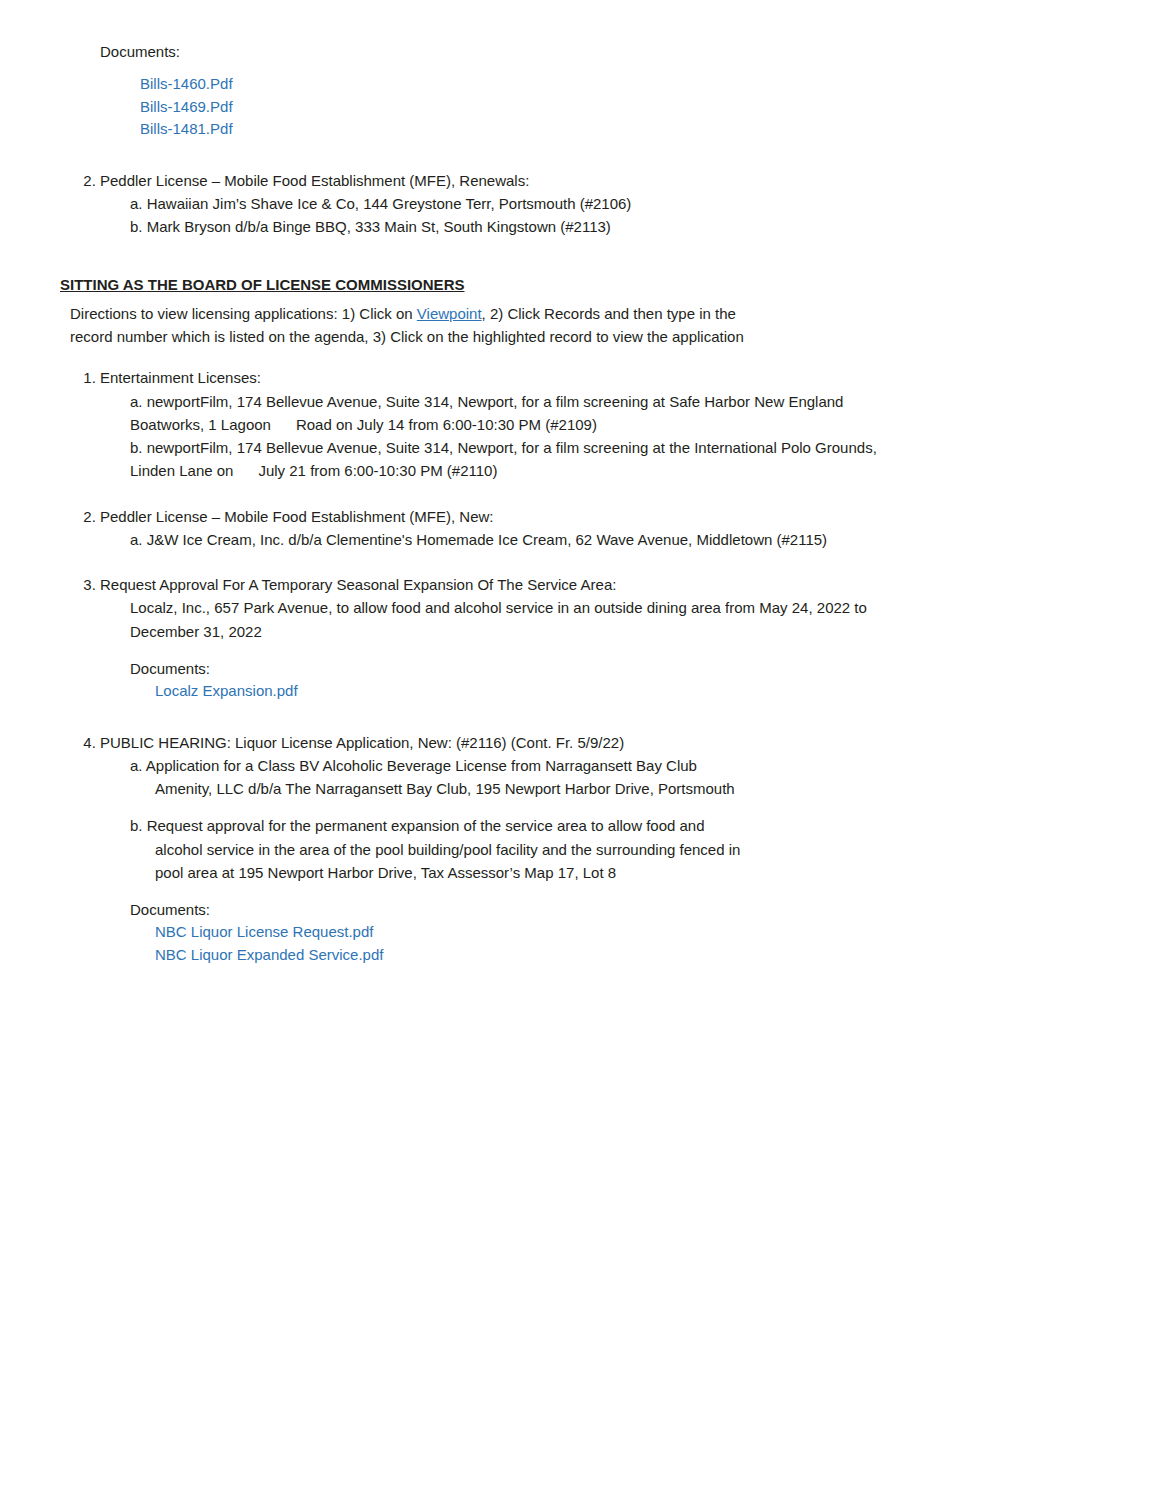Documents:
Bills-1460.Pdf Bills-1469.Pdf Bills-1481.Pdf
Peddler License – Mobile Food Establishment (MFE), Renewals: a. Hawaiian Jim’s Shave Ice & Co, 144 Greystone Terr, Portsmouth (#2106) b. Mark Bryson d/b/a Binge BBQ, 333 Main St, South Kingstown (#2113)
SITTING AS THE BOARD OF LICENSE COMMISSIONERS
Directions to view licensing applications: 1) Click on Viewpoint, 2) Click Records and then type in the
record number which is listed on the agenda, 3) Click on the highlighted record to view the application
Entertainment Licenses: a. newportFilm, 174 Bellevue Avenue, Suite 314, Newport, for a film screening at Safe Harbor New England Boatworks, 1 Lagoon Road on July 14 from 6:00-10:30 PM (#2109) b. newportFilm, 174 Bellevue Avenue, Suite 314, Newport, for a film screening at the International Polo Grounds, Linden Lane on July 21 from 6:00-10:30 PM (#2110)
Peddler License – Mobile Food Establishment (MFE), New: a. J&W Ice Cream, Inc. d/b/a Clementine's Homemade Ice Cream, 62 Wave Avenue, Middletown (#2115)
Request Approval For A Temporary Seasonal Expansion Of The Service Area: Localz, Inc., 657 Park Avenue, to allow food and alcohol service in an outside dining area from May 24, 2022 to December 31, 2022
Documents:
Localz Expansion.pdf
PUBLIC HEARING: Liquor License Application, New: (#2116) (Cont. Fr. 5/9/22) a. Application for a Class BV Alcoholic Beverage License from Narragansett Bay Club Amenity, LLC d/b/a The Narragansett Bay Club, 195 Newport Harbor Drive, Portsmouth
b. Request approval for the permanent expansion of the service area to allow food and alcohol service in the area of the pool building/pool facility and the surrounding fenced in pool area at 195 Newport Harbor Drive, Tax Assessor’s Map 17, Lot 8
Documents:
NBC Liquor License Request.pdf NBC Liquor Expanded Service.pdf